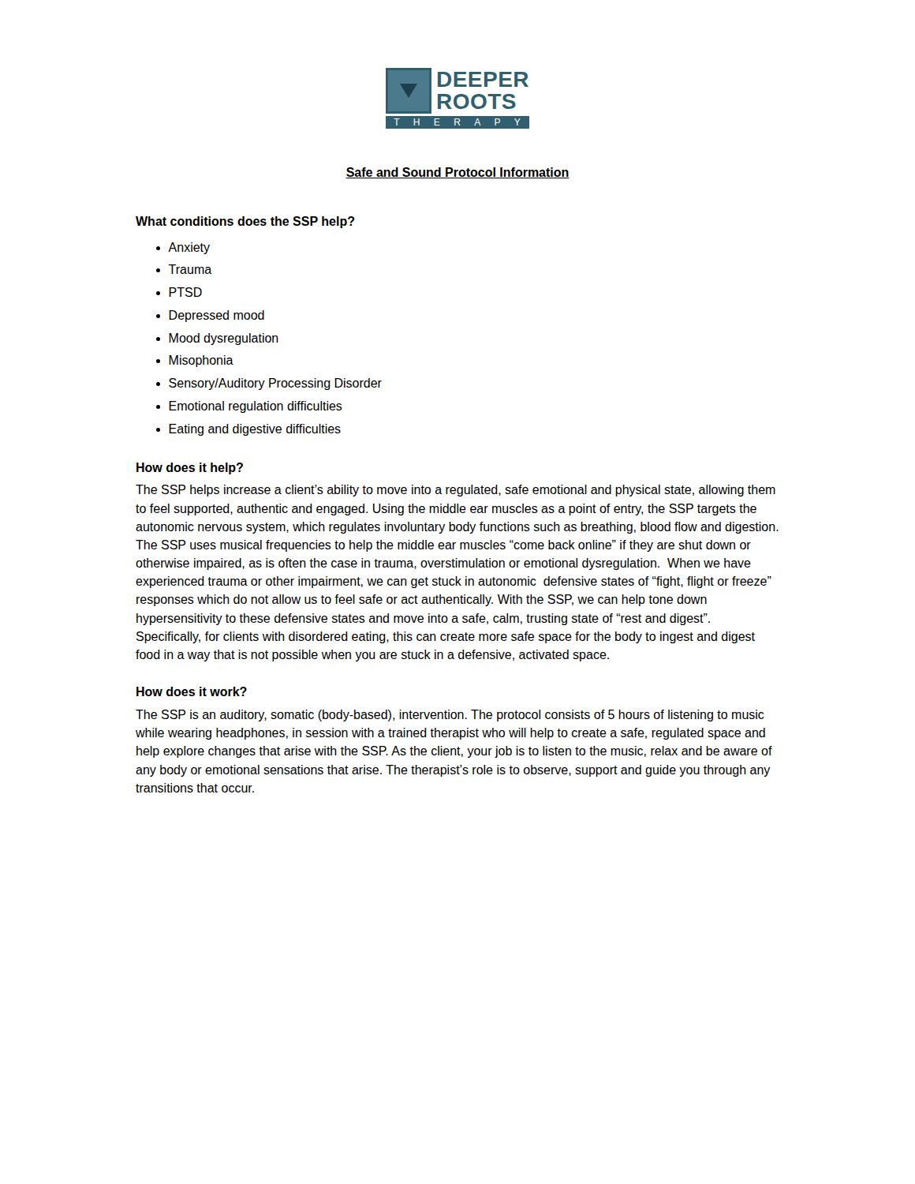DEEPER
ROOTS
T H E R A P Y
Safe and Sound Protocol Information
What conditions does the SSP help?
Anxiety
Trauma
PTSD
Depressed mood
Mood dysregulation
Misophonia
Sensory/Auditory Processing Disorder
Emotional regulation difficulties
Eating and digestive difficulties
How does it help?
The SSP helps increase a client’s ability to move into a regulated, safe emotional and physical state, allowing them to feel supported, authentic and engaged. Using the middle ear muscles as a point of entry, the SSP targets the autonomic nervous system, which regulates involuntary body functions such as breathing, blood flow and digestion. The SSP uses musical frequencies to help the middle ear muscles “come back online” if they are shut down or otherwise impaired, as is often the case in trauma, overstimulation or emotional dysregulation. When we have experienced trauma or other impairment, we can get stuck in autonomic defensive states of “fight, flight or freeze” responses which do not allow us to feel safe or act authentically. With the SSP, we can help tone down hypersensitivity to these defensive states and move into a safe, calm, trusting state of “rest and digest”. Specifically, for clients with disordered eating, this can create more safe space for the body to ingest and digest food in a way that is not possible when you are stuck in a defensive, activated space.
How does it work?
The SSP is an auditory, somatic (body-based), intervention. The protocol consists of 5 hours of listening to music while wearing headphones, in session with a trained therapist who will help to create a safe, regulated space and help explore changes that arise with the SSP. As the client, your job is to listen to the music, relax and be aware of any body or emotional sensations that arise. The therapist’s role is to observe, support and guide you through any transitions that occur.